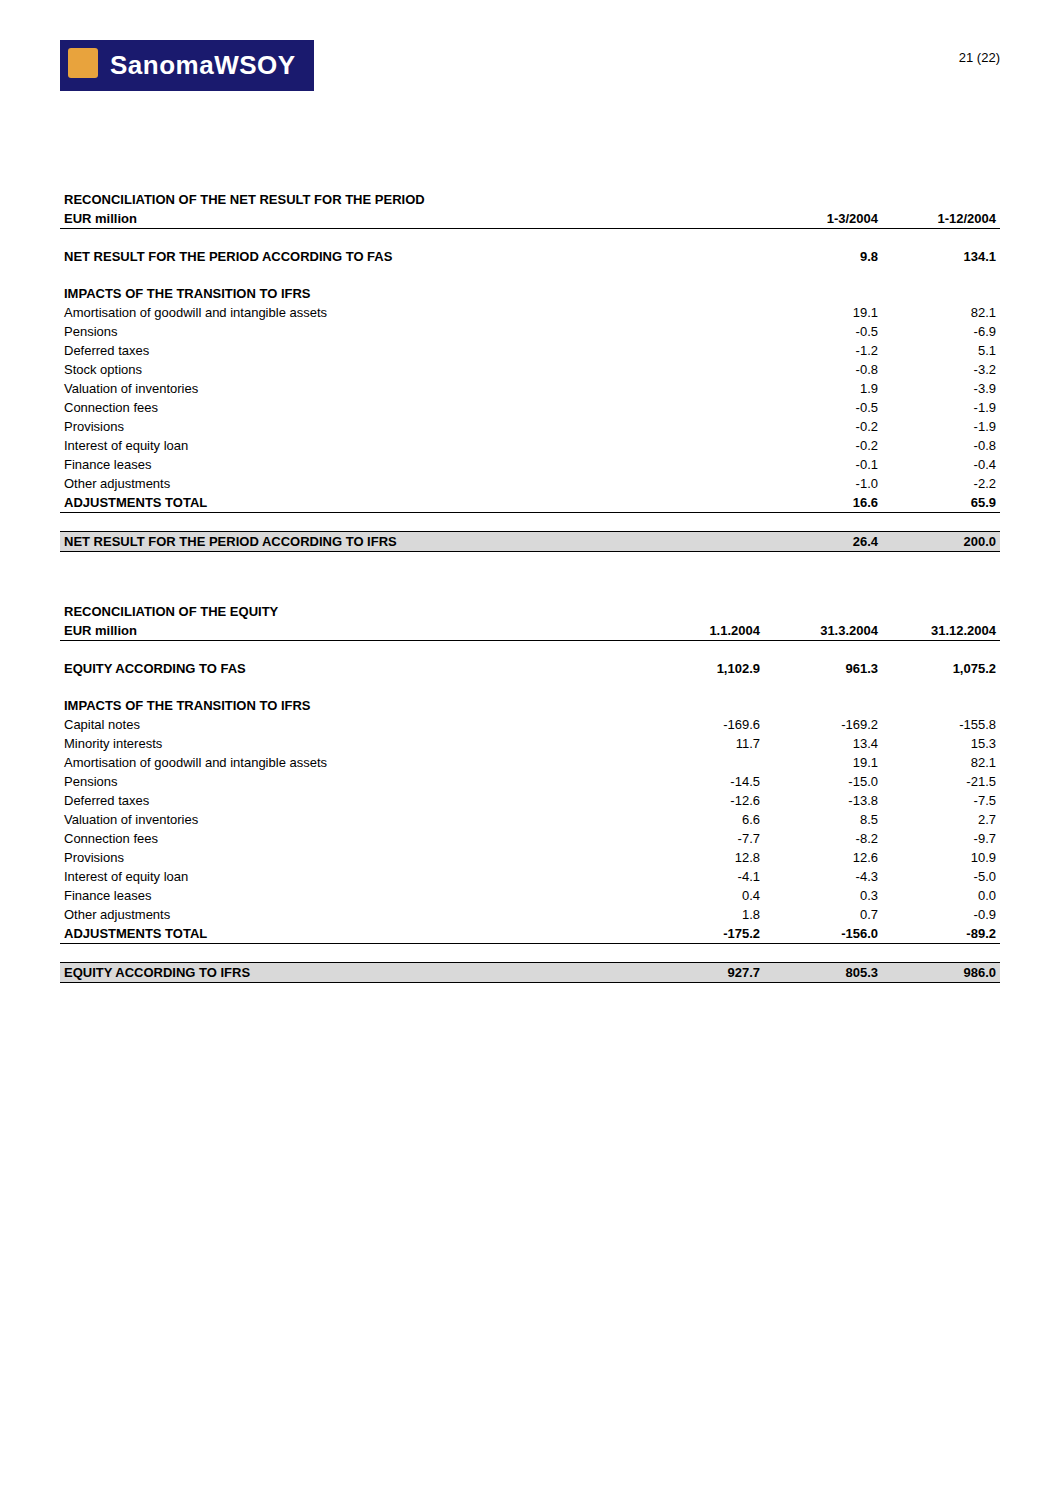SanomaWSOY
21 (22)
| RECONCILIATION OF THE NET RESULT FOR THE PERIOD |
| EUR million | 1-3/2004 | 1-12/2004 |
| NET RESULT FOR THE PERIOD ACCORDING TO FAS | 9.8 | 134.1 |
| IMPACTS OF THE TRANSITION TO IFRS |
| Amortisation of goodwill and intangible assets | 19.1 | 82.1 |
| Pensions | -0.5 | -6.9 |
| Deferred taxes | -1.2 | 5.1 |
| Stock options | -0.8 | -3.2 |
| Valuation of inventories | 1.9 | -3.9 |
| Connection fees | -0.5 | -1.9 |
| Provisions | -0.2 | -1.9 |
| Interest of equity loan | -0.2 | -0.8 |
| Finance leases | -0.1 | -0.4 |
| Other adjustments | -1.0 | -2.2 |
| ADJUSTMENTS TOTAL | 16.6 | 65.9 |
| NET RESULT FOR THE PERIOD ACCORDING TO IFRS | 26.4 | 200.0 |
| RECONCILIATION OF THE EQUITY |
| EUR million | 1.1.2004 | 31.3.2004 | 31.12.2004 |
| EQUITY ACCORDING TO FAS | 1,102.9 | 961.3 | 1,075.2 |
| IMPACTS OF THE TRANSITION TO IFRS |
| Capital notes | -169.6 | -169.2 | -155.8 |
| Minority interests | 11.7 | 13.4 | 15.3 |
| Amortisation of goodwill and intangible assets | | 19.1 | 82.1 |
| Pensions | -14.5 | -15.0 | -21.5 |
| Deferred taxes | -12.6 | -13.8 | -7.5 |
| Valuation of inventories | 6.6 | 8.5 | 2.7 |
| Connection fees | -7.7 | -8.2 | -9.7 |
| Provisions | 12.8 | 12.6 | 10.9 |
| Interest of equity loan | -4.1 | -4.3 | -5.0 |
| Finance leases | 0.4 | 0.3 | 0.0 |
| Other adjustments | 1.8 | 0.7 | -0.9 |
| ADJUSTMENTS TOTAL | -175.2 | -156.0 | -89.2 |
| EQUITY ACCORDING TO IFRS | 927.7 | 805.3 | 986.0 |